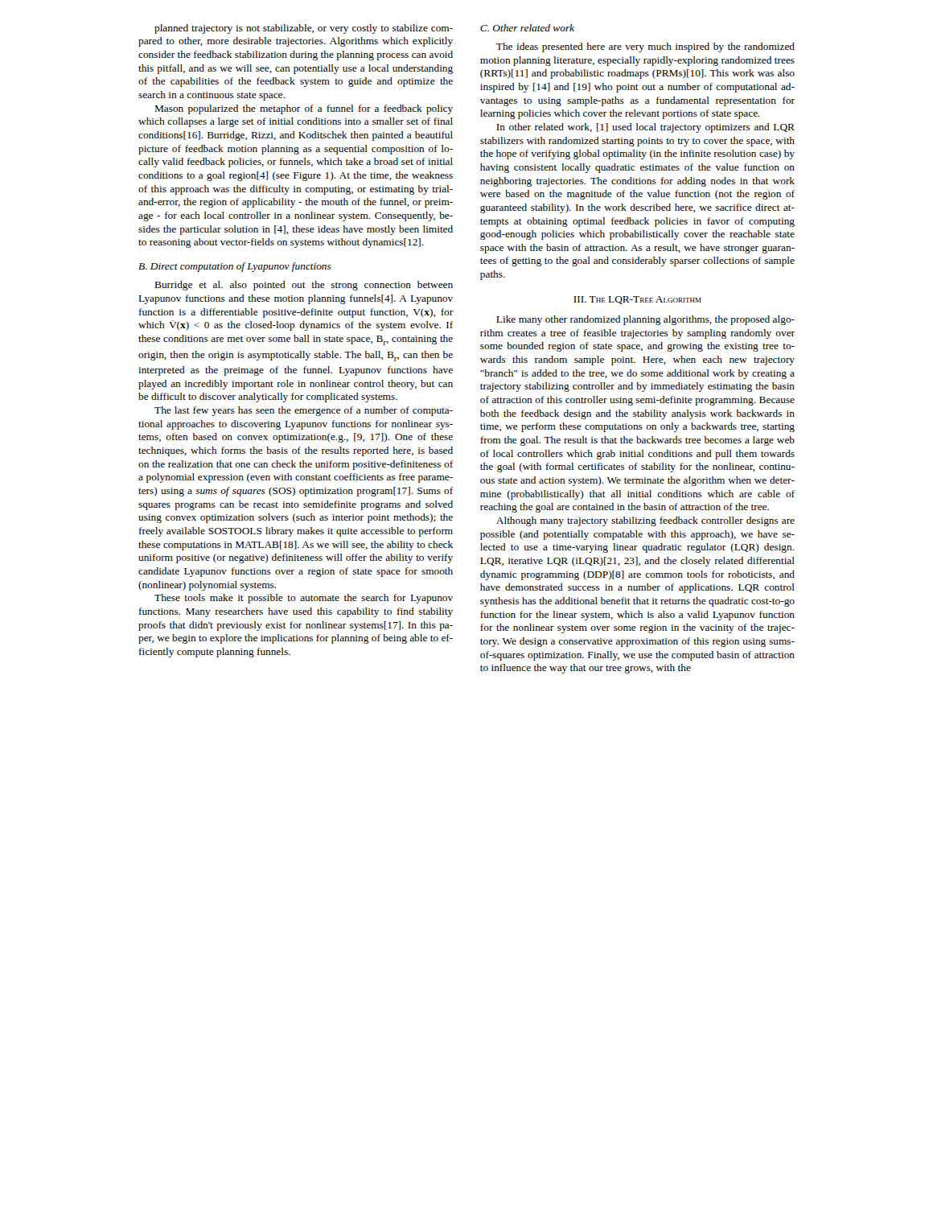planned trajectory is not stabilizable, or very costly to stabilize compared to other, more desirable trajectories. Algorithms which explicitly consider the feedback stabilization during the planning process can avoid this pitfall, and as we will see, can potentially use a local understanding of the capabilities of the feedback system to guide and optimize the search in a continuous state space.
Mason popularized the metaphor of a funnel for a feedback policy which collapses a large set of initial conditions into a smaller set of final conditions[16]. Burridge, Rizzi, and Koditschek then painted a beautiful picture of feedback motion planning as a sequential composition of locally valid feedback policies, or funnels, which take a broad set of initial conditions to a goal region[4] (see Figure 1). At the time, the weakness of this approach was the difficulty in computing, or estimating by trial-and-error, the region of applicability - the mouth of the funnel, or preimage - for each local controller in a nonlinear system. Consequently, besides the particular solution in [4], these ideas have mostly been limited to reasoning about vector-fields on systems without dynamics[12].
B. Direct computation of Lyapunov functions
Burridge et al. also pointed out the strong connection between Lyapunov functions and these motion planning funnels[4]. A Lyapunov function is a differentiable positive-definite output function, V(x), for which V̇(x) < 0 as the closed-loop dynamics of the system evolve. If these conditions are met over some ball in state space, Br, containing the origin, then the origin is asymptotically stable. The ball, Br, can then be interpreted as the preimage of the funnel. Lyapunov functions have played an incredibly important role in nonlinear control theory, but can be difficult to discover analytically for complicated systems.
The last few years has seen the emergence of a number of computational approaches to discovering Lyapunov functions for nonlinear systems, often based on convex optimization(e.g., [9, 17]). One of these techniques, which forms the basis of the results reported here, is based on the realization that one can check the uniform positive-definiteness of a polynomial expression (even with constant coefficients as free parameters) using a sums of squares (SOS) optimization program[17]. Sums of squares programs can be recast into semidefinite programs and solved using convex optimization solvers (such as interior point methods); the freely available SOSTOOLS library makes it quite accessible to perform these computations in MATLAB[18]. As we will see, the ability to check uniform positive (or negative) definiteness will offer the ability to verify candidate Lyapunov functions over a region of state space for smooth (nonlinear) polynomial systems.
These tools make it possible to automate the search for Lyapunov functions. Many researchers have used this capability to find stability proofs that didn't previously exist for nonlinear systems[17]. In this paper, we begin to explore the implications for planning of being able to efficiently compute planning funnels.
C. Other related work
The ideas presented here are very much inspired by the randomized motion planning literature, especially rapidly-exploring randomized trees (RRTs)[11] and probabilistic roadmaps (PRMs)[10]. This work was also inspired by [14] and [19] who point out a number of computational advantages to using sample-paths as a fundamental representation for learning policies which cover the relevant portions of state space.
In other related work, [1] used local trajectory optimizers and LQR stabilizers with randomized starting points to try to cover the space, with the hope of verifying global optimality (in the infinite resolution case) by having consistent locally quadratic estimates of the value function on neighboring trajectories. The conditions for adding nodes in that work were based on the magnitude of the value function (not the region of guaranteed stability). In the work described here, we sacrifice direct attempts at obtaining optimal feedback policies in favor of computing good-enough policies which probabilistically cover the reachable state space with the basin of attraction. As a result, we have stronger guarantees of getting to the goal and considerably sparser collections of sample paths.
III. The LQR-Tree Algorithm
Like many other randomized planning algorithms, the proposed algorithm creates a tree of feasible trajectories by sampling randomly over some bounded region of state space, and growing the existing tree towards this random sample point. Here, when each new trajectory "branch" is added to the tree, we do some additional work by creating a trajectory stabilizing controller and by immediately estimating the basin of attraction of this controller using semi-definite programming. Because both the feedback design and the stability analysis work backwards in time, we perform these computations on only a backwards tree, starting from the goal. The result is that the backwards tree becomes a large web of local controllers which grab initial conditions and pull them towards the goal (with formal certificates of stability for the nonlinear, continuous state and action system). We terminate the algorithm when we determine (probabilistically) that all initial conditions which are cable of reaching the goal are contained in the basin of attraction of the tree.
Although many trajectory stabilizing feedback controller designs are possible (and potentially compatable with this approach), we have selected to use a time-varying linear quadratic regulator (LQR) design. LQR, iterative LQR (iLQR)[21, 23], and the closely related differential dynamic programming (DDP)[8] are common tools for roboticists, and have demonstrated success in a number of applications. LQR control synthesis has the additional benefit that it returns the quadratic cost-to-go function for the linear system, which is also a valid Lyapunov function for the nonlinear system over some region in the vacinity of the trajectory. We design a conservative approximation of this region using sums-of-squares optimization. Finally, we use the computed basin of attraction to influence the way that our tree grows, with the